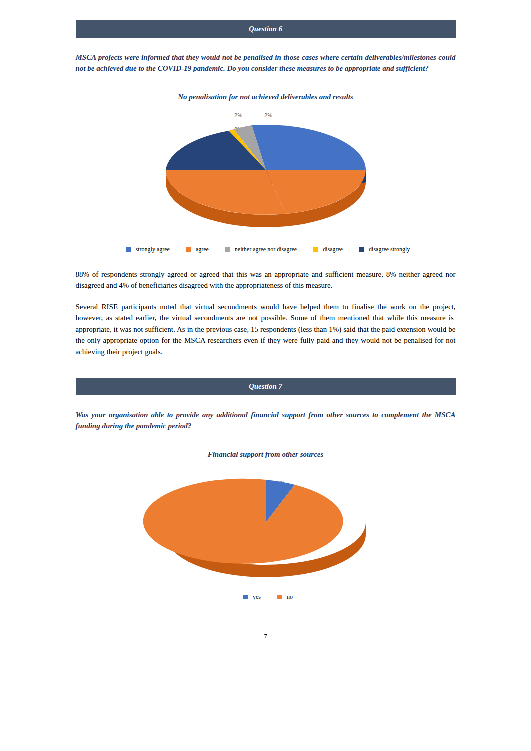Question 6
MSCA projects were informed that they would not be penalised in those cases where certain deliverables/milestones could not be achieved due to the COVID-19 pandemic. Do you consider these measures to be appropriate and sufficient?
No penalisation for not achieved deliverables and results
2% 2% 8% 43% 45%
strongly agree agree neither agree nor disagree disagree disagree strongly
88% of respondents strongly agreed or agreed that this was an appropriate and sufficient measure, 8% neither agreed nor disagreed and 4% of beneficiaries disagreed with the appropriateness of this measure.
Several RISE participants noted that virtual secondments would have helped them to finalise the work on the project, however, as stated earlier, the virtual secondments are not possible. Some of them mentioned that while this measure is appropriate, it was not sufficient. As in the previous case, 15 respondents (less than 1%) said that the paid extension would be the only appropriate option for the MSCA researchers even if they were fully paid and they would not be penalised for not achieving their project goals.
Question 7
Was your organisation able to provide any additional financial support from other sources to complement the MSCA funding during the pandemic period?
Financial support from other sources
9% 91%
yes no
7